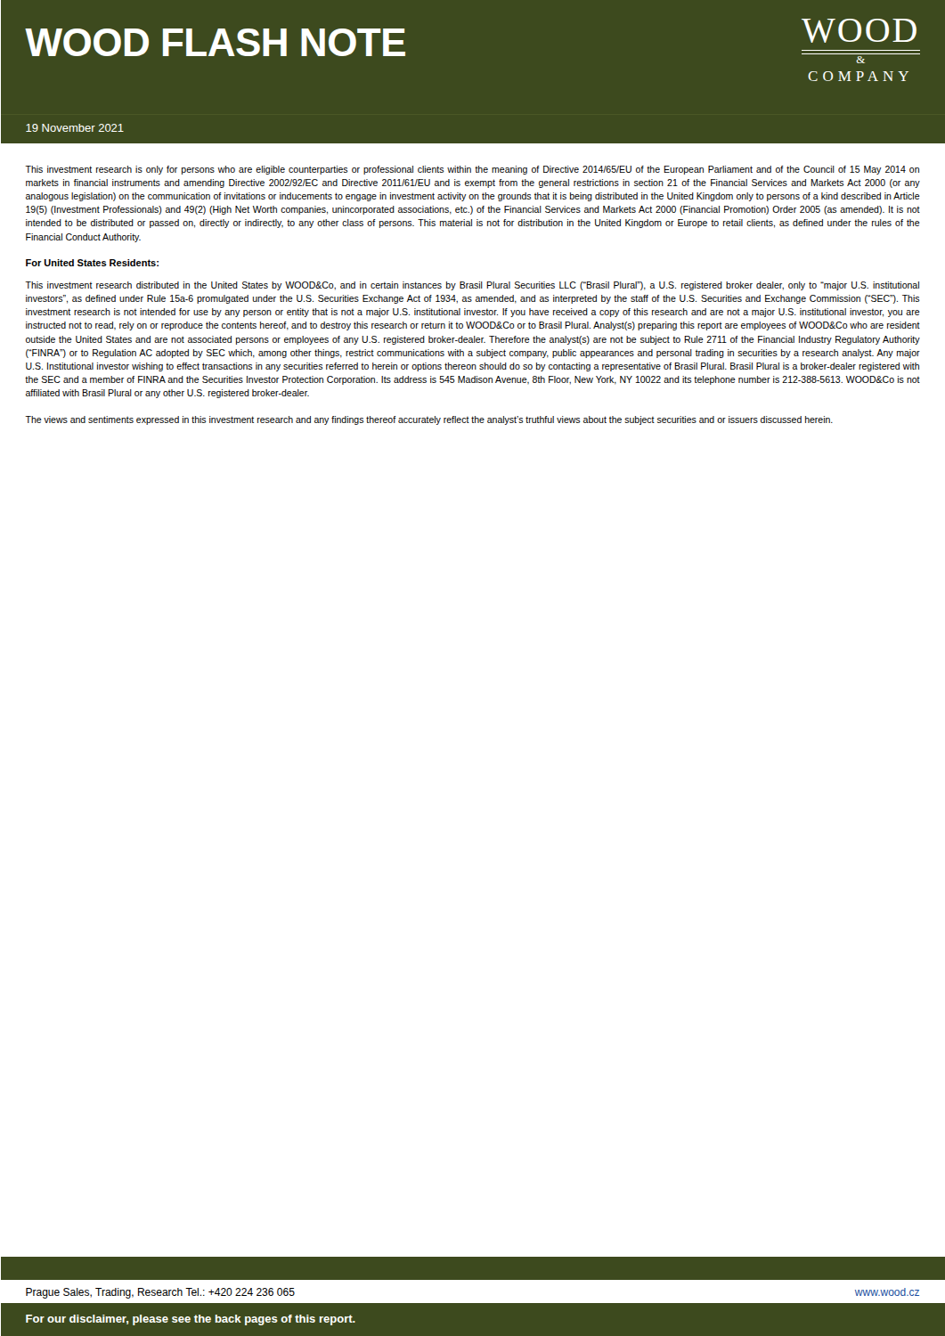WOOD FLASH NOTE
WOOD
&
COMPANY
19 November 2021
This investment research is only for persons who are eligible counterparties or professional clients within the meaning of Directive 2014/65/EU of the European Parliament and of the Council of 15 May 2014 on markets in financial instruments and amending Directive 2002/92/EC and Directive 2011/61/EU and is exempt from the general restrictions in section 21 of the Financial Services and Markets Act 2000 (or any analogous legislation) on the communication of invitations or inducements to engage in investment activity on the grounds that it is being distributed in the United Kingdom only to persons of a kind described in Article 19(5) (Investment Professionals) and 49(2) (High Net Worth companies, unincorporated associations, etc.) of the Financial Services and Markets Act 2000 (Financial Promotion) Order 2005 (as amended). It is not intended to be distributed or passed on, directly or indirectly, to any other class of persons. This material is not for distribution in the United Kingdom or Europe to retail clients, as defined under the rules of the Financial Conduct Authority.
For United States Residents:
This investment research distributed in the United States by WOOD&Co, and in certain instances by Brasil Plural Securities LLC (“Brasil Plural”), a U.S. registered broker dealer, only to “major U.S. institutional investors”, as defined under Rule 15a-6 promulgated under the U.S. Securities Exchange Act of 1934, as amended, and as interpreted by the staff of the U.S. Securities and Exchange Commission (“SEC”). This investment research is not intended for use by any person or entity that is not a major U.S. institutional investor. If you have received a copy of this research and are not a major U.S. institutional investor, you are instructed not to read, rely on or reproduce the contents hereof, and to destroy this research or return it to WOOD&Co or to Brasil Plural. Analyst(s) preparing this report are employees of WOOD&Co who are resident outside the United States and are not associated persons or employees of any U.S. registered broker-dealer. Therefore the analyst(s) are not be subject to Rule 2711 of the Financial Industry Regulatory Authority (“FINRA”) or to Regulation AC adopted by SEC which, among other things, restrict communications with a subject company, public appearances and personal trading in securities by a research analyst. Any major U.S. Institutional investor wishing to effect transactions in any securities referred to herein or options thereon should do so by contacting a representative of Brasil Plural. Brasil Plural is a broker-dealer registered with the SEC and a member of FINRA and the Securities Investor Protection Corporation. Its address is 545 Madison Avenue, 8th Floor, New York, NY 10022 and its telephone number is 212-388-5613. WOOD&Co is not affiliated with Brasil Plural or any other U.S. registered broker-dealer.
The views and sentiments expressed in this investment research and any findings thereof accurately reflect the analyst’s truthful views about the subject securities and or issuers discussed herein.
Prague Sales, Trading, Research Tel.: +420 224 236 065
www.wood.cz
For our disclaimer, please see the back pages of this report.